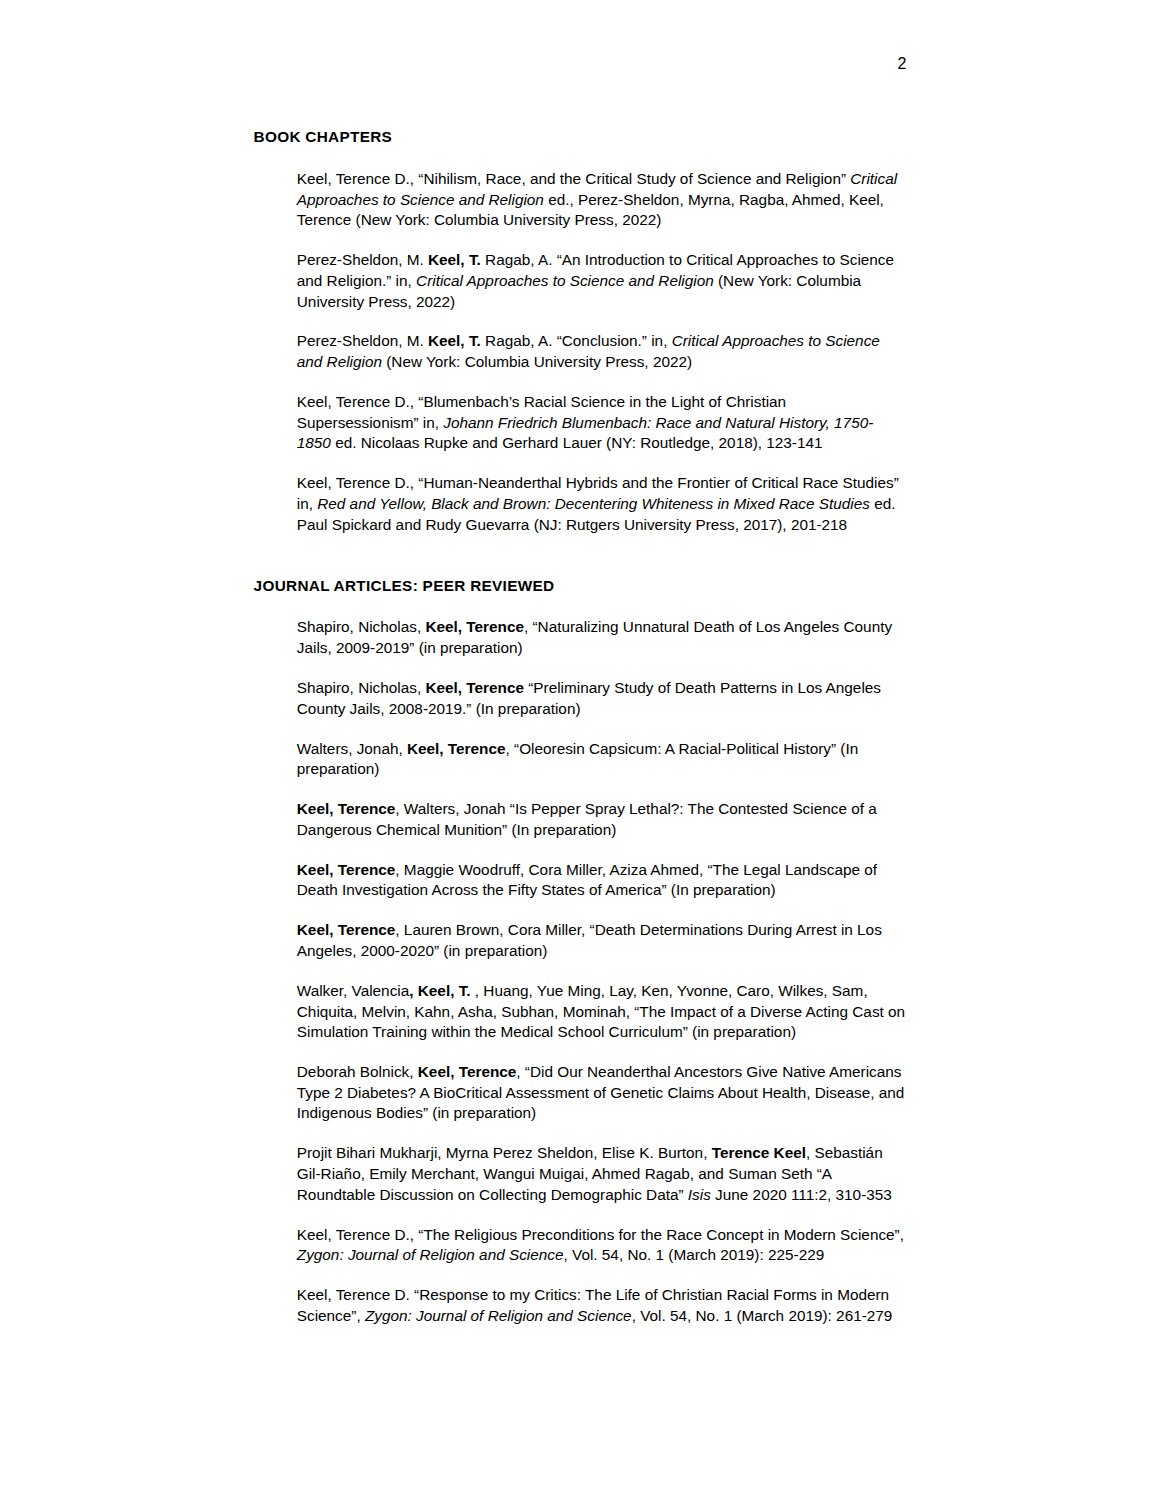2
BOOK CHAPTERS
Keel, Terence D., “Nihilism, Race, and the Critical Study of Science and Religion” Critical Approaches to Science and Religion ed., Perez-Sheldon, Myrna, Ragba, Ahmed, Keel, Terence (New York: Columbia University Press, 2022)
Perez-Sheldon, M. Keel, T. Ragab, A. “An Introduction to Critical Approaches to Science and Religion.” in, Critical Approaches to Science and Religion (New York: Columbia University Press, 2022)
Perez-Sheldon, M. Keel, T. Ragab, A. “Conclusion.” in, Critical Approaches to Science and Religion (New York: Columbia University Press, 2022)
Keel, Terence D., “Blumenbach’s Racial Science in the Light of Christian Supersessionism” in, Johann Friedrich Blumenbach: Race and Natural History, 1750-1850 ed. Nicolaas Rupke and Gerhard Lauer (NY: Routledge, 2018), 123-141
Keel, Terence D., “Human-Neanderthal Hybrids and the Frontier of Critical Race Studies” in, Red and Yellow, Black and Brown: Decentering Whiteness in Mixed Race Studies ed. Paul Spickard and Rudy Guevarra (NJ: Rutgers University Press, 2017), 201-218
JOURNAL ARTICLES: PEER REVIEWED
Shapiro, Nicholas, Keel, Terence, “Naturalizing Unnatural Death of Los Angeles County Jails, 2009-2019” (in preparation)
Shapiro, Nicholas, Keel, Terence “Preliminary Study of Death Patterns in Los Angeles County Jails, 2008-2019.” (In preparation)
Walters, Jonah, Keel, Terence, “Oleoresin Capsicum: A Racial-Political History” (In preparation)
Keel, Terence, Walters, Jonah “Is Pepper Spray Lethal?: The Contested Science of a Dangerous Chemical Munition” (In preparation)
Keel, Terence, Maggie Woodruff, Cora Miller, Aziza Ahmed, “The Legal Landscape of Death Investigation Across the Fifty States of America” (In preparation)
Keel, Terence, Lauren Brown, Cora Miller, “Death Determinations During Arrest in Los Angeles, 2000-2020” (in preparation)
Walker, Valencia, Keel, T. , Huang, Yue Ming, Lay, Ken, Yvonne, Caro, Wilkes, Sam, Chiquita, Melvin, Kahn, Asha, Subhan, Mominah, “The Impact of a Diverse Acting Cast on Simulation Training within the Medical School Curriculum” (in preparation)
Deborah Bolnick, Keel, Terence, “Did Our Neanderthal Ancestors Give Native Americans Type 2 Diabetes? A BioCritical Assessment of Genetic Claims About Health, Disease, and Indigenous Bodies” (in preparation)
Projit Bihari Mukharji, Myrna Perez Sheldon, Elise K. Burton, Terence Keel, Sebastián Gil-Riaño, Emily Merchant, Wangui Muigai, Ahmed Ragab, and Suman Seth “A Roundtable Discussion on Collecting Demographic Data” Isis June 2020 111:2, 310-353
Keel, Terence D., “The Religious Preconditions for the Race Concept in Modern Science”, Zygon: Journal of Religion and Science, Vol. 54, No. 1 (March 2019): 225-229
Keel, Terence D. “Response to my Critics: The Life of Christian Racial Forms in Modern Science”, Zygon: Journal of Religion and Science, Vol. 54, No. 1 (March 2019): 261-279